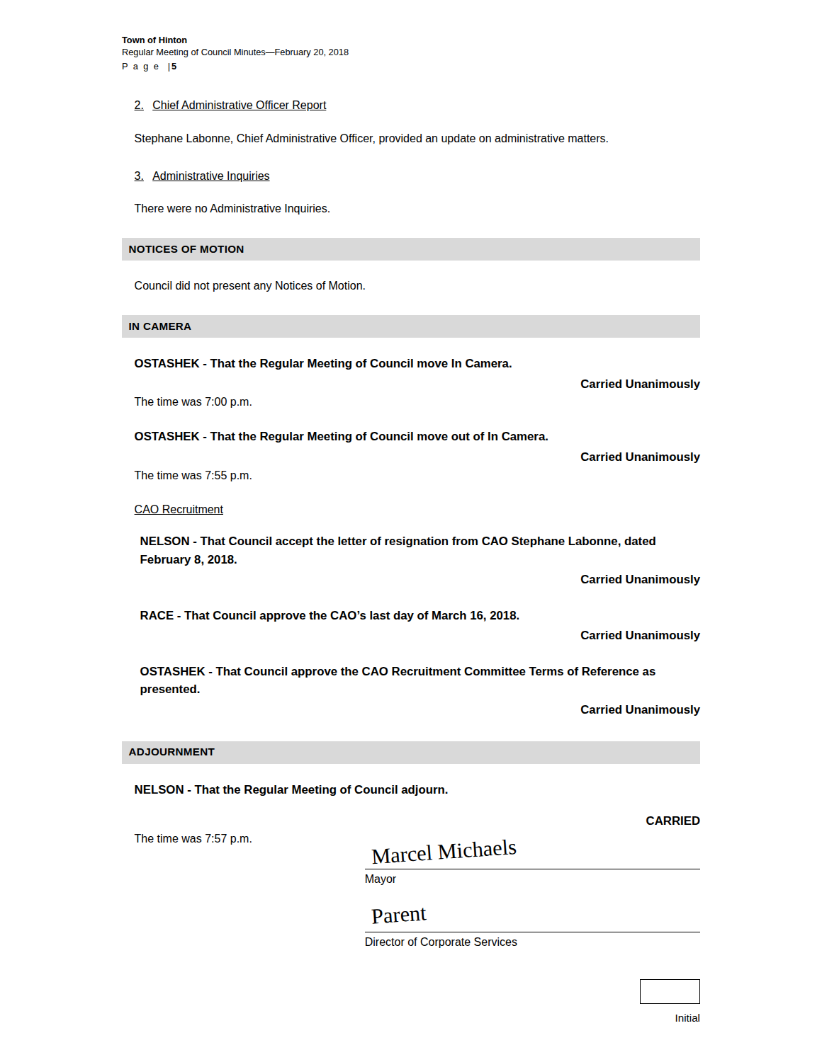Town of Hinton
Regular Meeting of Council Minutes—February 20, 2018
P a g e |5
2. Chief Administrative Officer Report
Stephane Labonne, Chief Administrative Officer, provided an update on administrative matters.
3. Administrative Inquiries
There were no Administrative Inquiries.
NOTICES OF MOTION
Council did not present any Notices of Motion.
IN CAMERA
OSTASHEK - That the Regular Meeting of Council move In Camera.
Carried Unanimously
The time was 7:00 p.m.
OSTASHEK - That the Regular Meeting of Council move out of In Camera.
Carried Unanimously
The time was 7:55 p.m.
CAO Recruitment
NELSON - That Council accept the letter of resignation from CAO Stephane Labonne, dated February 8, 2018.
Carried Unanimously
RACE - That Council approve the CAO’s last day of March 16, 2018.
Carried Unanimously
OSTASHEK - That Council approve the CAO Recruitment Committee Terms of Reference as presented.
Carried Unanimously
ADJOURNMENT
NELSON - That the Regular Meeting of Council adjourn.
The time was 7:57 p.m.
CARRIED
Marcel Michaels
Mayor
Parent
Director of Corporate Services
Initial